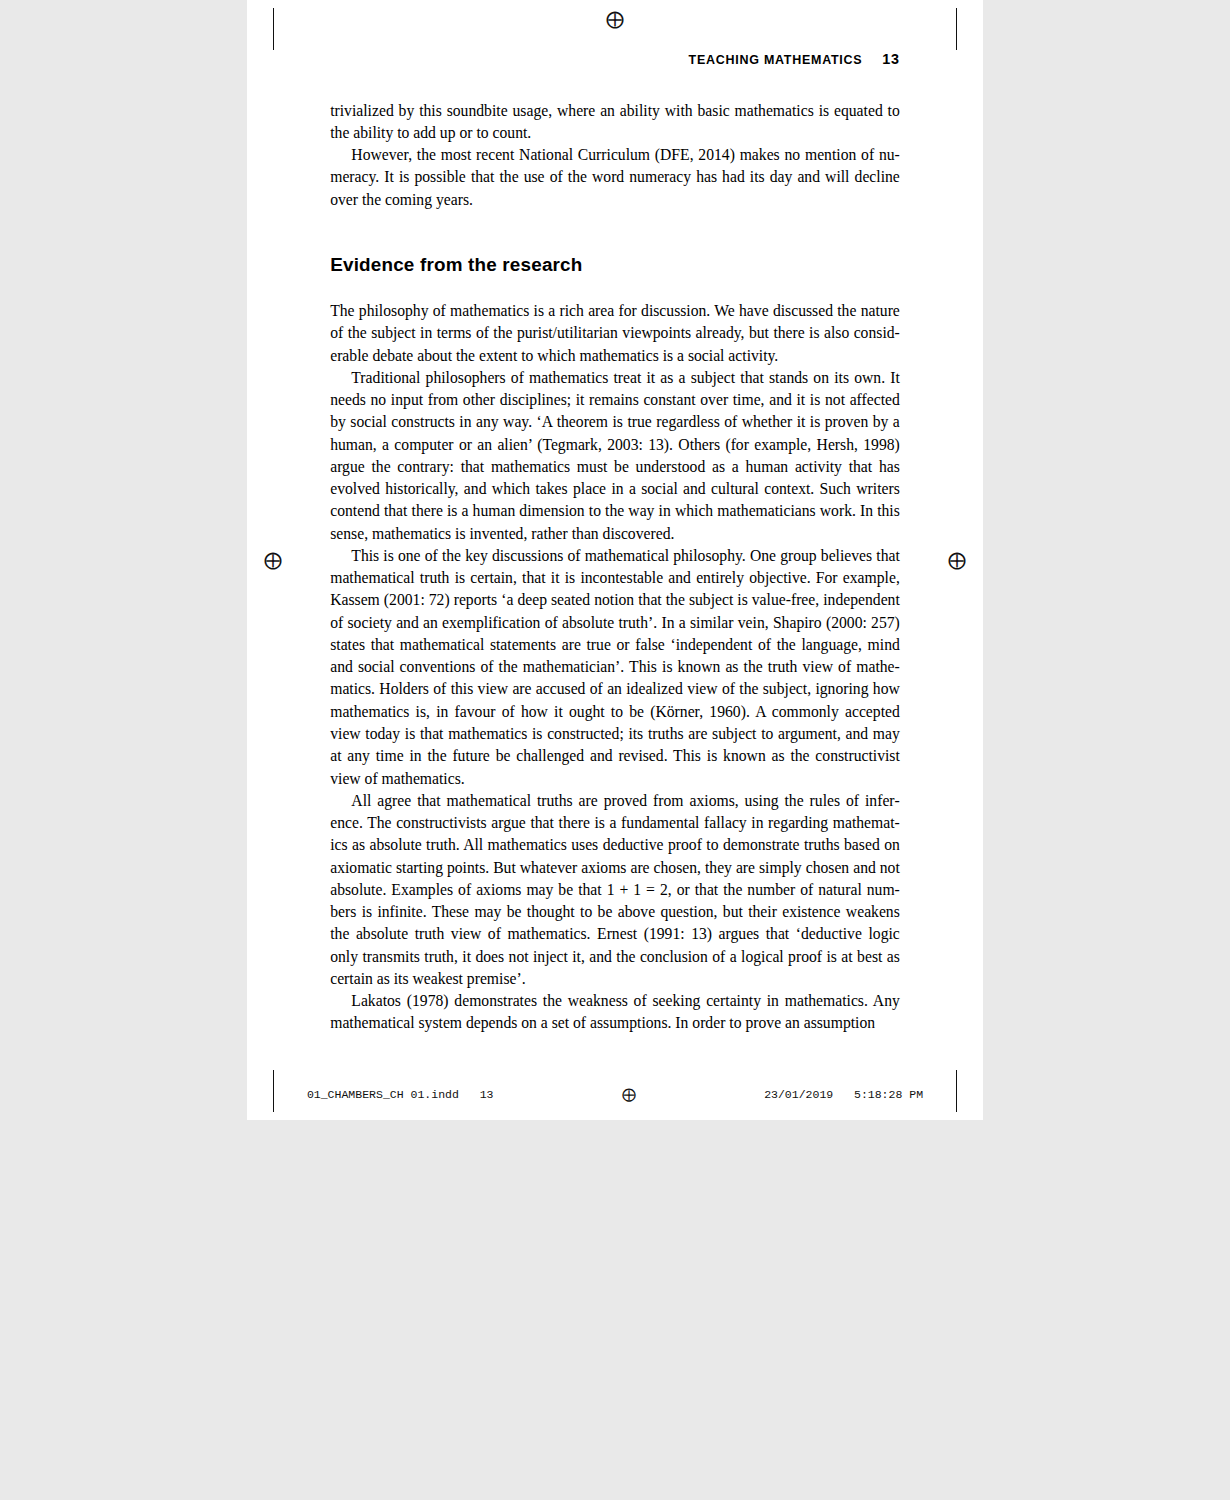⨁ ⨁ ⨁
Teaching Mathematics 13
trivialized by this soundbite usage, where an ability with basic mathematics is equated to the ability to add up or to count.
However, the most recent National Curriculum (DFE, 2014) makes no mention of numeracy. It is possible that the use of the word numeracy has had its day and will decline over the coming years.
Evidence from the research
The philosophy of mathematics is a rich area for discussion. We have discussed the nature of the subject in terms of the purist/utilitarian viewpoints already, but there is also considerable debate about the extent to which mathematics is a social activity.
Traditional philosophers of mathematics treat it as a subject that stands on its own. It needs no input from other disciplines; it remains constant over time, and it is not affected by social constructs in any way. ‘A theorem is true regardless of whether it is proven by a human, a computer or an alien’ (Tegmark, 2003: 13). Others (for example, Hersh, 1998) argue the contrary: that mathematics must be understood as a human activity that has evolved historically, and which takes place in a social and cultural context. Such writers contend that there is a human dimension to the way in which mathematicians work. In this sense, mathematics is invented, rather than discovered.
This is one of the key discussions of mathematical philosophy. One group believes that mathematical truth is certain, that it is incontestable and entirely objective. For example, Kassem (2001: 72) reports ‘a deep seated notion that the subject is value-free, independent of society and an exemplification of absolute truth’. In a similar vein, Shapiro (2000: 257) states that mathematical statements are true or false ‘independent of the language, mind and social conventions of the mathematician’. This is known as the truth view of mathematics. Holders of this view are accused of an idealized view of the subject, ignoring how mathematics is, in favour of how it ought to be (Körner, 1960). A commonly accepted view today is that mathematics is constructed; its truths are subject to argument, and may at any time in the future be challenged and revised. This is known as the constructivist view of mathematics.
All agree that mathematical truths are proved from axioms, using the rules of inference. The constructivists argue that there is a fundamental fallacy in regarding mathematics as absolute truth. All mathematics uses deductive proof to demonstrate truths based on axiomatic starting points. But whatever axioms are chosen, they are simply chosen and not absolute. Examples of axioms may be that 1 + 1 = 2, or that the number of natural numbers is infinite. These may be thought to be above question, but their existence weakens the absolute truth view of mathematics. Ernest (1991: 13) argues that ‘deductive logic only transmits truth, it does not inject it, and the conclusion of a logical proof is at best as certain as its weakest premise’.
Lakatos (1978) demonstrates the weakness of seeking certainty in mathematics. Any mathematical system depends on a set of assumptions. In order to prove an assumption
01_CHAMBERS_CH 01.indd 13 ⨁ 23/01/2019 5:18:28 PM